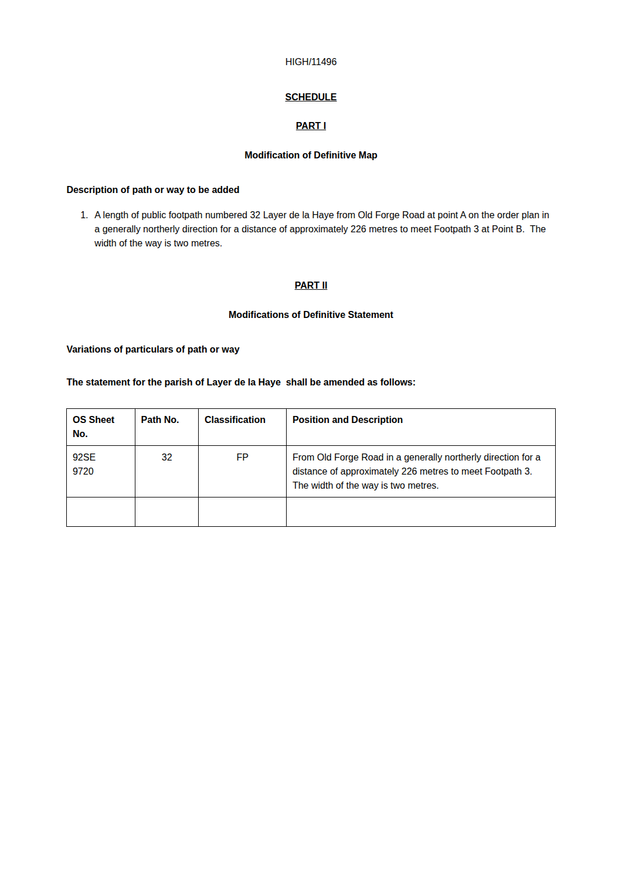HIGH/11496
SCHEDULE
PART I
Modification of Definitive Map
Description of path or way to be added
A length of public footpath numbered 32 Layer de la Haye from Old Forge Road at point A on the order plan in a generally northerly direction for a distance of approximately 226 metres to meet Footpath 3 at Point B. The width of the way is two metres.
PART II
Modifications of Definitive Statement
Variations of particulars of path or way
The statement for the parish of Layer de la Haye shall be amended as follows:
| OS Sheet No. | Path No. | Classification | Position and Description |
| --- | --- | --- | --- |
| 92SE 9720 | 32 | FP | From Old Forge Road in a generally northerly direction for a distance of approximately 226 metres to meet Footpath 3. The width of the way is two metres. |